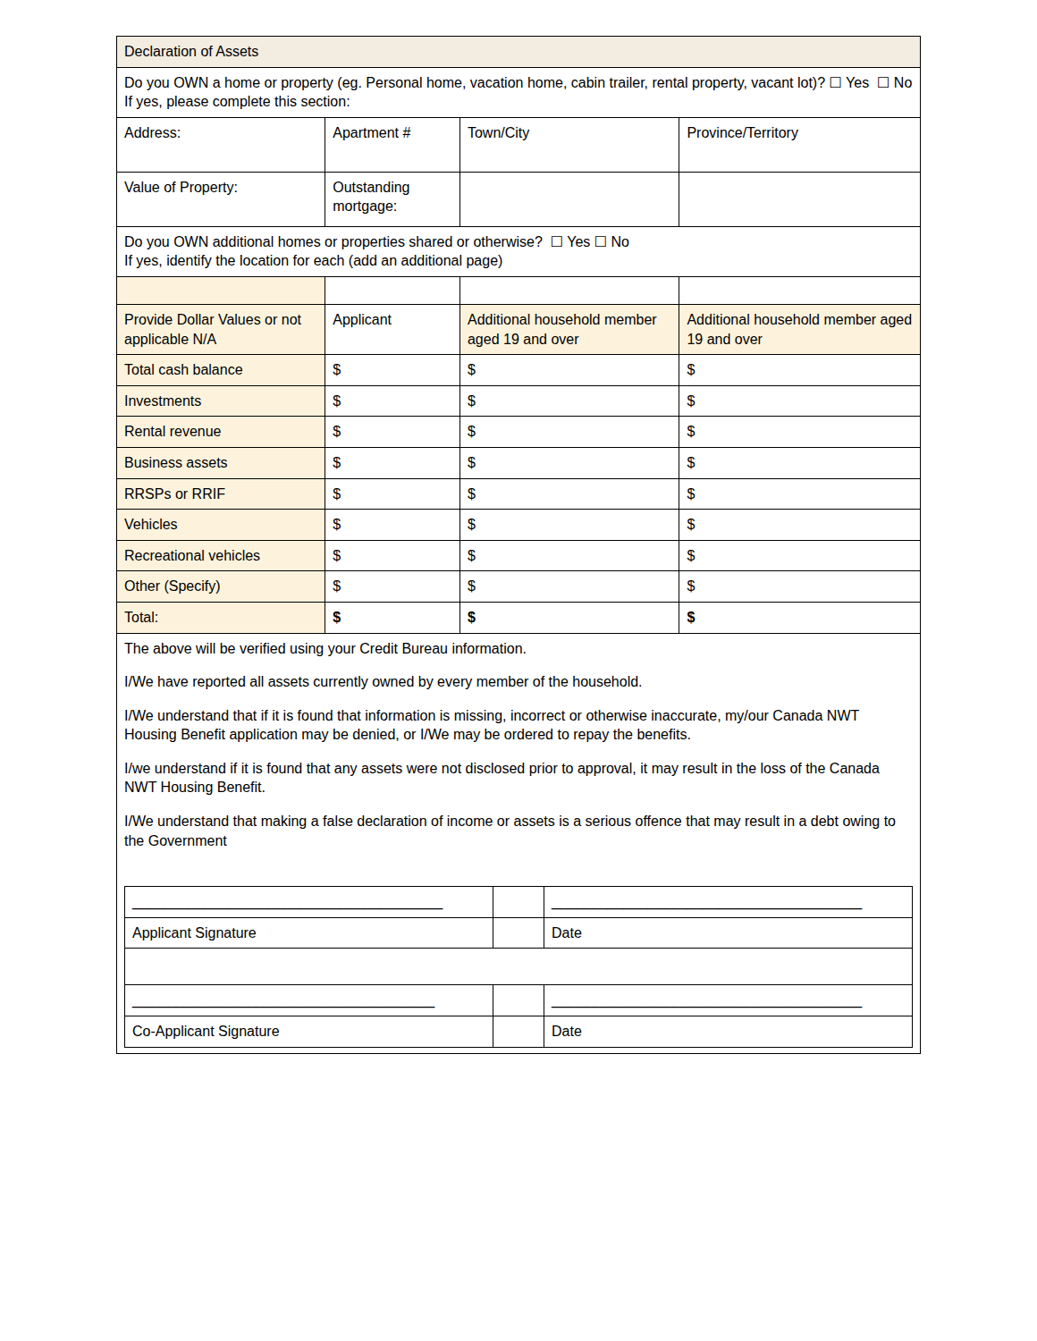| Declaration of Assets |
| Do you OWN a home or property (eg. Personal home, vacation home, cabin trailer, rental property, vacant lot)? ☐ Yes ☐ No If yes, please complete this section: |
| Address: | Apartment # | Town/City | Province/Territory |
| Value of Property: | Outstanding mortgage: | | |
| Do you OWN additional homes or properties shared or otherwise? ☐ Yes ☐ No If yes, identify the location for each (add an additional page) |
| Provide Dollar Values or not applicable N/A | Applicant | Additional household member aged 19 and over | Additional household member aged 19 and over |
| Total cash balance | $ | $ | $ |
| Investments | $ | $ | $ |
| Rental revenue | $ | $ | $ |
| Business assets | $ | $ | $ |
| RRSPs or RRIF | $ | $ | $ |
| Vehicles | $ | $ | $ |
| Recreational vehicles | $ | $ | $ |
| Other (Specify) | $ | $ | $ |
| Total: | $ | $ | $ |
| The above will be verified using your Credit Bureau information. I/We have reported all assets currently owned by every member of the household. I/We understand that if it is found that information is missing, incorrect or otherwise inaccurate, my/our Canada NWT Housing Benefit application may be denied, or I/We may be ordered to repay the benefits. I/we understand if it is found that any assets were not disclosed prior to approval, it may result in the loss of the Canada NWT Housing Benefit. I/We understand that making a false declaration of income or assets is a serious offence that may result in a debt owing to the Government / _______________________________________ / / _______________________________________ / / Applicant Signature / / Date / / ______________________________________ / / _______________________________________ / / Co-Applicant Signature / / Date / |